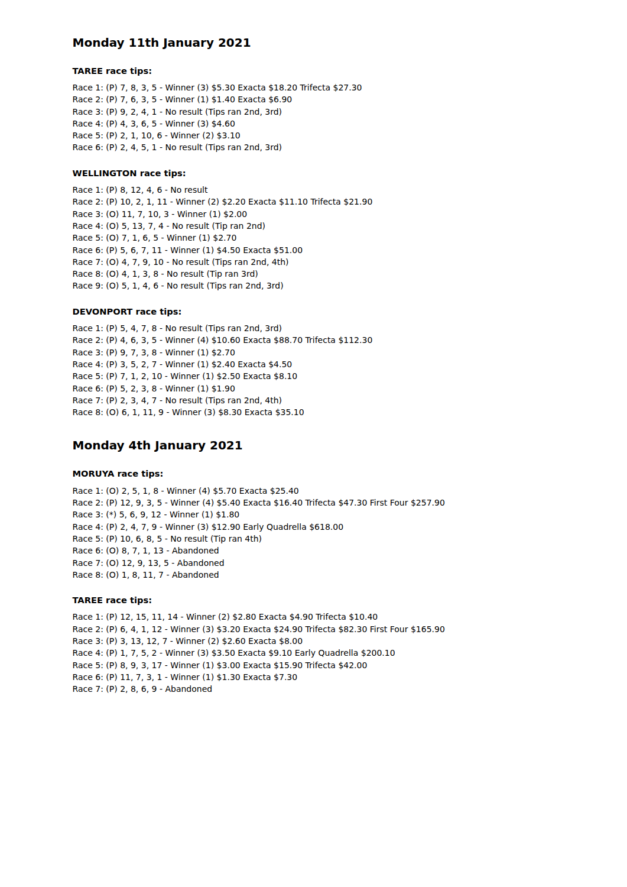Monday 11th January 2021
TAREE race tips:
Race 1: (P) 7, 8, 3, 5 - Winner (3) $5.30 Exacta $18.20 Trifecta $27.30 Race 2: (P) 7, 6, 3, 5 - Winner (1) $1.40 Exacta $6.90 Race 3: (P) 9, 2, 4, 1 - No result (Tips ran 2nd, 3rd) Race 4: (P) 4, 3, 6, 5 - Winner (3) $4.60 Race 5: (P) 2, 1, 10, 6 - Winner (2) $3.10 Race 6: (P) 2, 4, 5, 1 - No result (Tips ran 2nd, 3rd)
WELLINGTON race tips:
Race 1: (P) 8, 12, 4, 6 - No result Race 2: (P) 10, 2, 1, 11 - Winner (2) $2.20 Exacta $11.10 Trifecta $21.90 Race 3: (O) 11, 7, 10, 3 - Winner (1) $2.00 Race 4: (O) 5, 13, 7, 4 - No result (Tip ran 2nd) Race 5: (O) 7, 1, 6, 5 - Winner (1) $2.70 Race 6: (P) 5, 6, 7, 11 - Winner (1) $4.50 Exacta $51.00 Race 7: (O) 4, 7, 9, 10 - No result (Tips ran 2nd, 4th) Race 8: (O) 4, 1, 3, 8 - No result (Tip ran 3rd) Race 9: (O) 5, 1, 4, 6 - No result (Tips ran 2nd, 3rd)
DEVONPORT race tips:
Race 1: (P) 5, 4, 7, 8 - No result (Tips ran 2nd, 3rd) Race 2: (P) 4, 6, 3, 5 - Winner (4) $10.60 Exacta $88.70 Trifecta $112.30 Race 3: (P) 9, 7, 3, 8 - Winner (1) $2.70 Race 4: (P) 3, 5, 2, 7 - Winner (1) $2.40 Exacta $4.50 Race 5: (P) 7, 1, 2, 10 - Winner (1) $2.50 Exacta $8.10 Race 6: (P) 5, 2, 3, 8 - Winner (1) $1.90 Race 7: (P) 2, 3, 4, 7 - No result (Tips ran 2nd, 4th) Race 8: (O) 6, 1, 11, 9 - Winner (3) $8.30 Exacta $35.10
Monday 4th January 2021
MORUYA race tips:
Race 1: (O) 2, 5, 1, 8 - Winner (4) $5.70 Exacta $25.40 Race 2: (P) 12, 9, 3, 5 - Winner (4) $5.40 Exacta $16.40 Trifecta $47.30 First Four $257.90 Race 3: (*) 5, 6, 9, 12 - Winner (1) $1.80 Race 4: (P) 2, 4, 7, 9 - Winner (3) $12.90 Early Quadrella $618.00 Race 5: (P) 10, 6, 8, 5 - No result (Tip ran 4th) Race 6: (O) 8, 7, 1, 13 - Abandoned Race 7: (O) 12, 9, 13, 5 - Abandoned Race 8: (O) 1, 8, 11, 7 - Abandoned
TAREE race tips:
Race 1: (P) 12, 15, 11, 14 - Winner (2) $2.80 Exacta $4.90 Trifecta $10.40 Race 2: (P) 6, 4, 1, 12 - Winner (3) $3.20 Exacta $24.90 Trifecta $82.30 First Four $165.90 Race 3: (P) 3, 13, 12, 7 - Winner (2) $2.60 Exacta $8.00 Race 4: (P) 1, 7, 5, 2 - Winner (3) $3.50 Exacta $9.10 Early Quadrella $200.10 Race 5: (P) 8, 9, 3, 17 - Winner (1) $3.00 Exacta $15.90 Trifecta $42.00 Race 6: (P) 11, 7, 3, 1 - Winner (1) $1.30 Exacta $7.30 Race 7: (P) 2, 8, 6, 9 - Abandoned